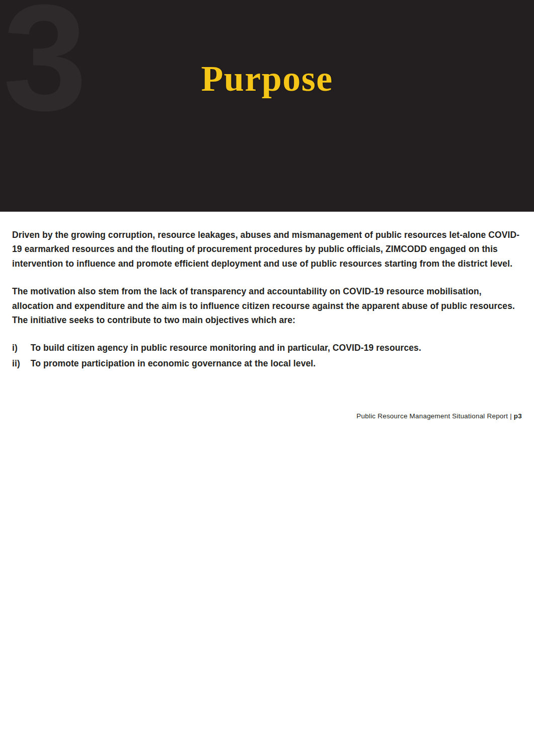3
Purpose
Driven by the growing corruption, resource leakages, abuses and mismanagement of public resources let-alone COVID-19 earmarked resources and the flouting of procurement procedures by public officials, ZIMCODD engaged on this intervention to influence and promote efficient deployment and use of public resources starting from the district level.
The motivation also stem from the lack of transparency and accountability on COVID-19 resource mobilisation, allocation and expenditure and the aim is to influence citizen recourse against the apparent abuse of public resources. The initiative seeks to contribute to two main objectives which are:
i) To build citizen agency in public resource monitoring and in particular, COVID-19 resources.
ii) To promote participation in economic governance at the local level.
Public Resource Management Situational Report | p3